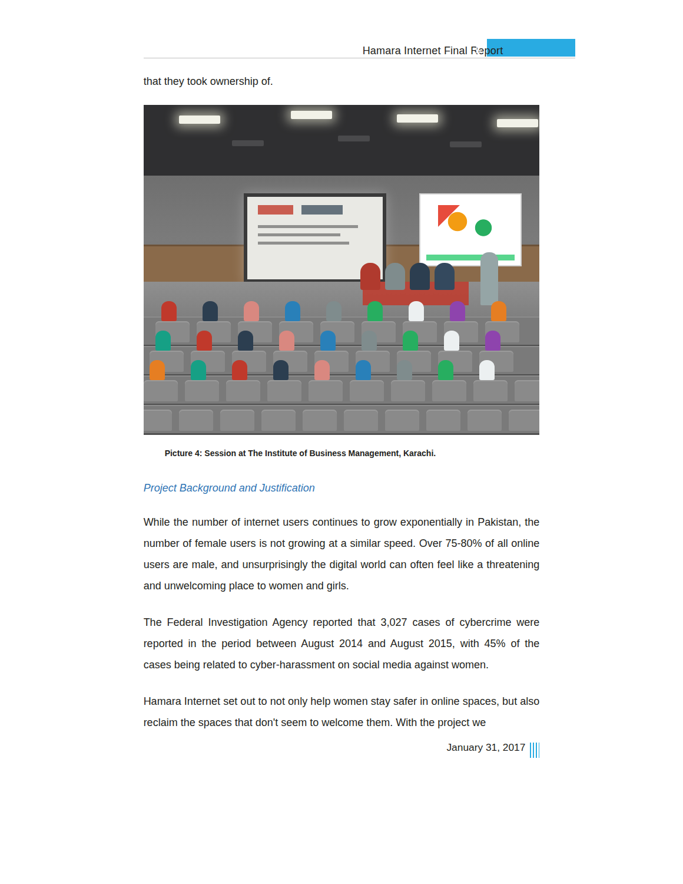Hamara Internet Final Report
5
that they took ownership of.
Picture 4: Session at The Institute of Business Management, Karachi.
Project Background and Justification
While the number of internet users continues to grow exponentially in Pakistan, the number of female users is not growing at a similar speed. Over 75-80% of all online users are male, and unsurprisingly the digital world can often feel like a threatening and unwelcoming place to women and girls.
The Federal Investigation Agency reported that 3,027 cases of cybercrime were reported in the period between August 2014 and August 2015, with 45% of the cases being related to cyber-harassment on social media against women.
Hamara Internet set out to not only help women stay safer in online spaces, but also reclaim the spaces that don't seem to welcome them. With the project we
January 31, 2017